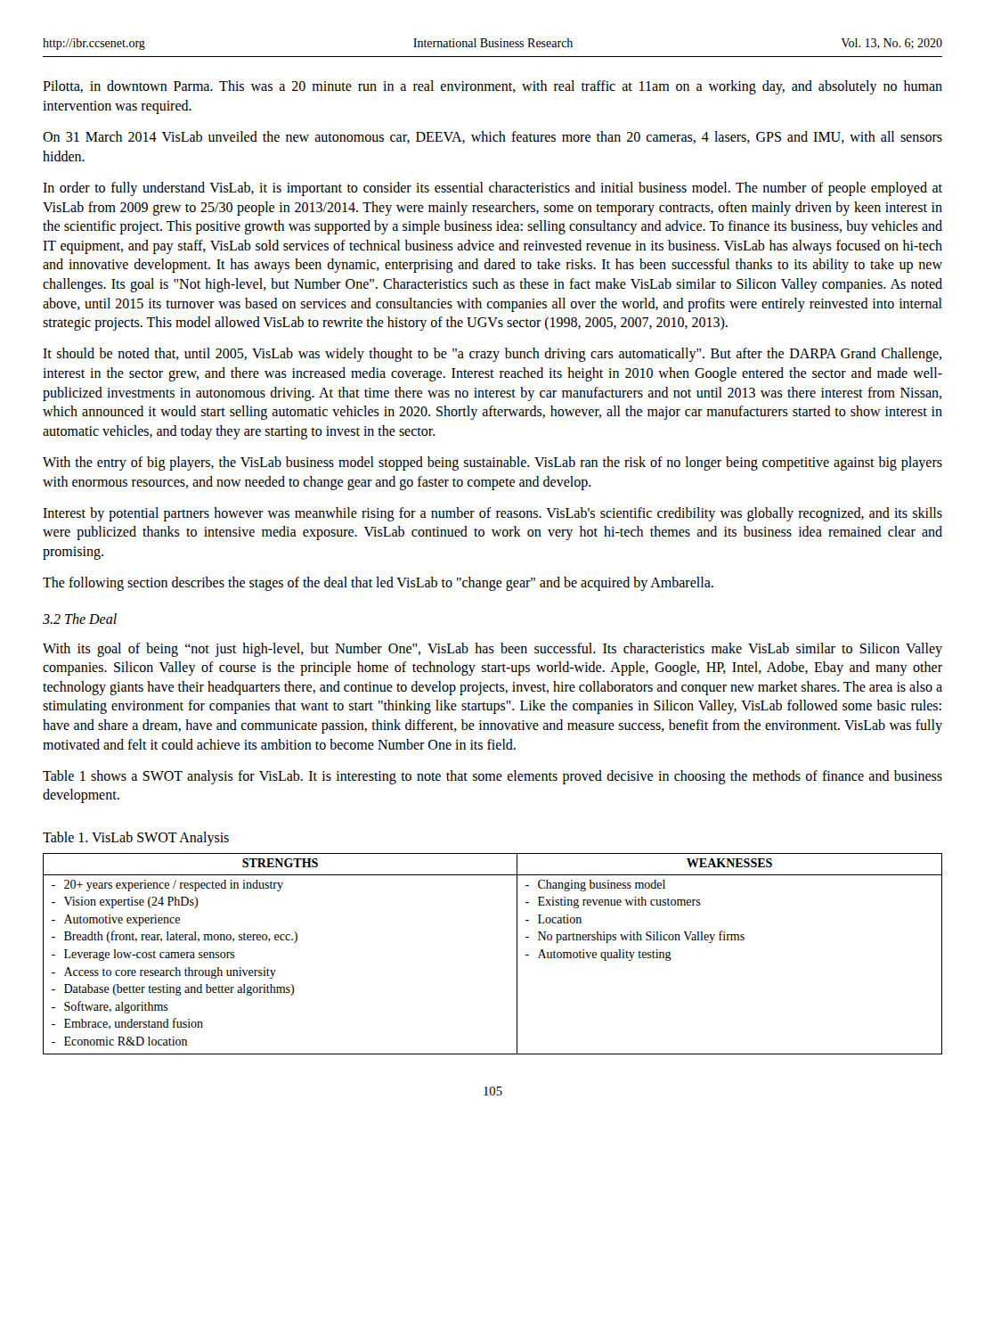http://ibr.ccsenet.org International Business Research Vol. 13, No. 6; 2020
Pilotta, in downtown Parma. This was a 20 minute run in a real environment, with real traffic at 11am on a working day, and absolutely no human intervention was required.
On 31 March 2014 VisLab unveiled the new autonomous car, DEEVA, which features more than 20 cameras, 4 lasers, GPS and IMU, with all sensors hidden.
In order to fully understand VisLab, it is important to consider its essential characteristics and initial business model. The number of people employed at VisLab from 2009 grew to 25/30 people in 2013/2014. They were mainly researchers, some on temporary contracts, often mainly driven by keen interest in the scientific project. This positive growth was supported by a simple business idea: selling consultancy and advice. To finance its business, buy vehicles and IT equipment, and pay staff, VisLab sold services of technical business advice and reinvested revenue in its business. VisLab has always focused on hi-tech and innovative development. It has aways been dynamic, enterprising and dared to take risks. It has been successful thanks to its ability to take up new challenges. Its goal is "Not high-level, but Number One". Characteristics such as these in fact make VisLab similar to Silicon Valley companies. As noted above, until 2015 its turnover was based on services and consultancies with companies all over the world, and profits were entirely reinvested into internal strategic projects. This model allowed VisLab to rewrite the history of the UGVs sector (1998, 2005, 2007, 2010, 2013).
It should be noted that, until 2005, VisLab was widely thought to be "a crazy bunch driving cars automatically". But after the DARPA Grand Challenge, interest in the sector grew, and there was increased media coverage. Interest reached its height in 2010 when Google entered the sector and made well-publicized investments in autonomous driving. At that time there was no interest by car manufacturers and not until 2013 was there interest from Nissan, which announced it would start selling automatic vehicles in 2020. Shortly afterwards, however, all the major car manufacturers started to show interest in automatic vehicles, and today they are starting to invest in the sector.
With the entry of big players, the VisLab business model stopped being sustainable. VisLab ran the risk of no longer being competitive against big players with enormous resources, and now needed to change gear and go faster to compete and develop.
Interest by potential partners however was meanwhile rising for a number of reasons. VisLab's scientific credibility was globally recognized, and its skills were publicized thanks to intensive media exposure. VisLab continued to work on very hot hi-tech themes and its business idea remained clear and promising.
The following section describes the stages of the deal that led VisLab to "change gear" and be acquired by Ambarella.
3.2 The Deal
With its goal of being “not just high-level, but Number One", VisLab has been successful. Its characteristics make VisLab similar to Silicon Valley companies. Silicon Valley of course is the principle home of technology start-ups world-wide. Apple, Google, HP, Intel, Adobe, Ebay and many other technology giants have their headquarters there, and continue to develop projects, invest, hire collaborators and conquer new market shares. The area is also a stimulating environment for companies that want to start "thinking like startups". Like the companies in Silicon Valley, VisLab followed some basic rules: have and share a dream, have and communicate passion, think different, be innovative and measure success, benefit from the environment. VisLab was fully motivated and felt it could achieve its ambition to become Number One in its field.
Table 1 shows a SWOT analysis for VisLab. It is interesting to note that some elements proved decisive in choosing the methods of finance and business development.
Table 1. VisLab SWOT Analysis
| STRENGTHS | WEAKNESSES |
| --- | --- |
| 20+ years experience / respected in industry Vision expertise (24 PhDs) Automotive experience Breadth (front, rear, lateral, mono, stereo, ecc.) Leverage low-cost camera sensors Access to core research through university Database (better testing and better algorithms) Software, algorithms Embrace, understand fusion Economic R&D location | Changing business model Existing revenue with customers Location No partnerships with Silicon Valley firms Automotive quality testing |
105